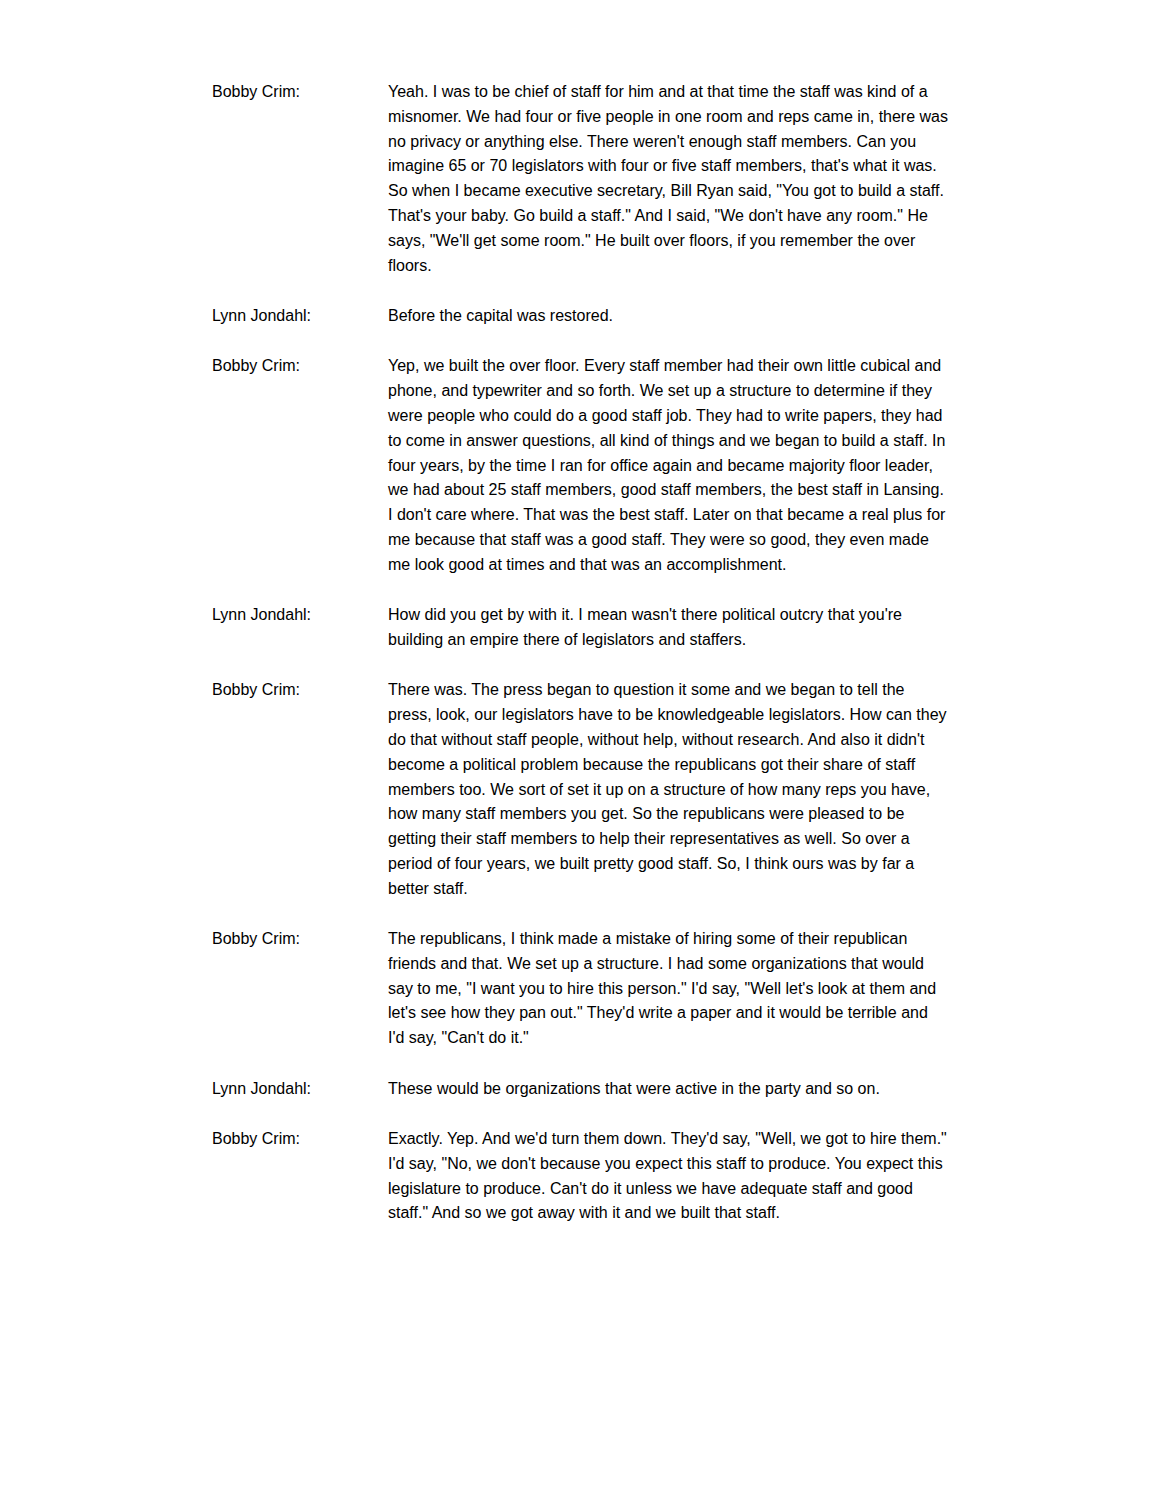Bobby Crim:
Yeah. I was to be chief of staff for him and at that time the staff was kind of a misnomer. We had four or five people in one room and reps came in, there was no privacy or anything else. There weren't enough staff members. Can you imagine 65 or 70 legislators with four or five staff members, that's what it was. So when I became executive secretary, Bill Ryan said, "You got to build a staff. That's your baby. Go build a staff." And I said, "We don't have any room." He says, "We'll get some room." He built over floors, if you remember the over floors.
Lynn Jondahl:
Before the capital was restored.
Bobby Crim:
Yep, we built the over floor. Every staff member had their own little cubical and phone, and typewriter and so forth. We set up a structure to determine if they were people who could do a good staff job. They had to write papers, they had to come in answer questions, all kind of things and we began to build a staff. In four years, by the time I ran for office again and became majority floor leader, we had about 25 staff members, good staff members, the best staff in Lansing. I don't care where. That was the best staff. Later on that became a real plus for me because that staff was a good staff. They were so good, they even made me look good at times and that was an accomplishment.
Lynn Jondahl:
How did you get by with it. I mean wasn't there political outcry that you're building an empire there of legislators and staffers.
Bobby Crim:
There was. The press began to question it some and we began to tell the press, look, our legislators have to be knowledgeable legislators. How can they do that without staff people, without help, without research. And also it didn't become a political problem because the republicans got their share of staff members too. We sort of set it up on a structure of how many reps you have, how many staff members you get. So the republicans were pleased to be getting their staff members to help their representatives as well. So over a period of four years, we built pretty good staff. So, I think ours was by far a better staff.
Bobby Crim:
The republicans, I think made a mistake of hiring some of their republican friends and that. We set up a structure. I had some organizations that would say to me, "I want you to hire this person." I'd say, "Well let's look at them and let's see how they pan out." They'd write a paper and it would be terrible and I'd say, "Can't do it."
Lynn Jondahl:
These would be organizations that were active in the party and so on.
Bobby Crim:
Exactly. Yep. And we'd turn them down. They'd say, "Well, we got to hire them." I'd say, "No, we don't because you expect this staff to produce. You expect this legislature to produce. Can't do it unless we have adequate staff and good staff." And so we got away with it and we built that staff.